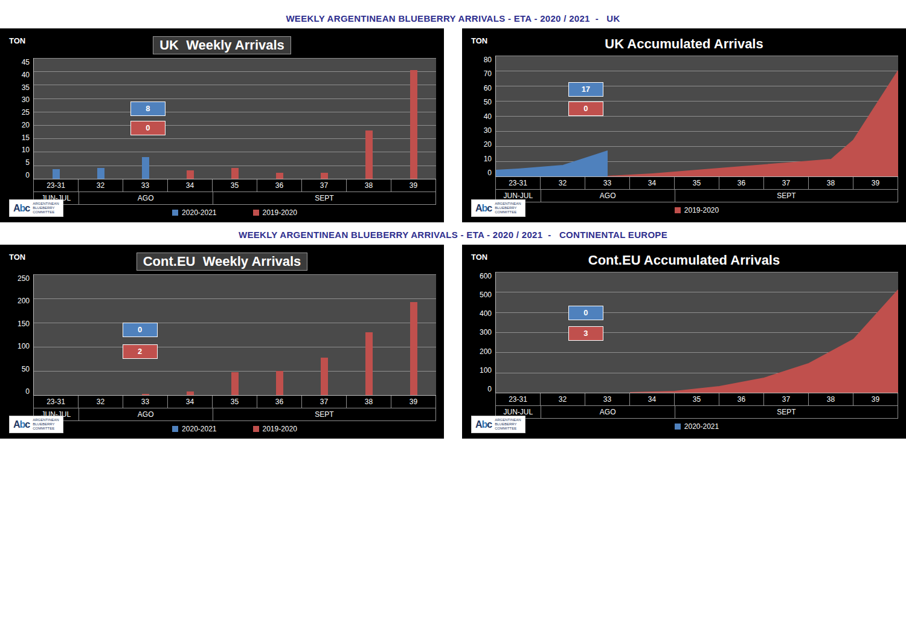WEEKLY ARGENTINEAN BLUEBERRY ARRIVALS - ETA - 2020 / 2021 - UK
TON
UK Weekly Arrivals
45
40
35
30
25
20
15
10
5
0
8
0
23-31
32
33
34
35
36
37
38
39
JUN-JUL
AGO
SEPT
2020-2021
2019-2020
Abc
Argentinean
blueberry
committee
TON
UK Accumulated Arrivals
80
70
60
50
40
30
20
10
0
17
0
23-31
32
33
34
35
36
37
38
39
JUN-JUL
AGO
SEPT
2019-2020
Abc
Argentinean
blueberry
committee
WEEKLY ARGENTINEAN BLUEBERRY ARRIVALS - ETA - 2020 / 2021 - CONTINENTAL EUROPE
TON
Cont.EU Weekly Arrivals
250
200
150
100
50
0
0
2
23-31
32
33
34
35
36
37
38
39
JUN-JUL
AGO
SEPT
2020-2021
2019-2020
Abc
Argentinean
blueberry
committee
TON
Cont.EU Accumulated Arrivals
600
500
400
300
200
100
0
0
3
23-31
32
33
34
35
36
37
38
39
JUN-JUL
AGO
SEPT
2020-2021
Abc
Argentinean
blueberry
committee